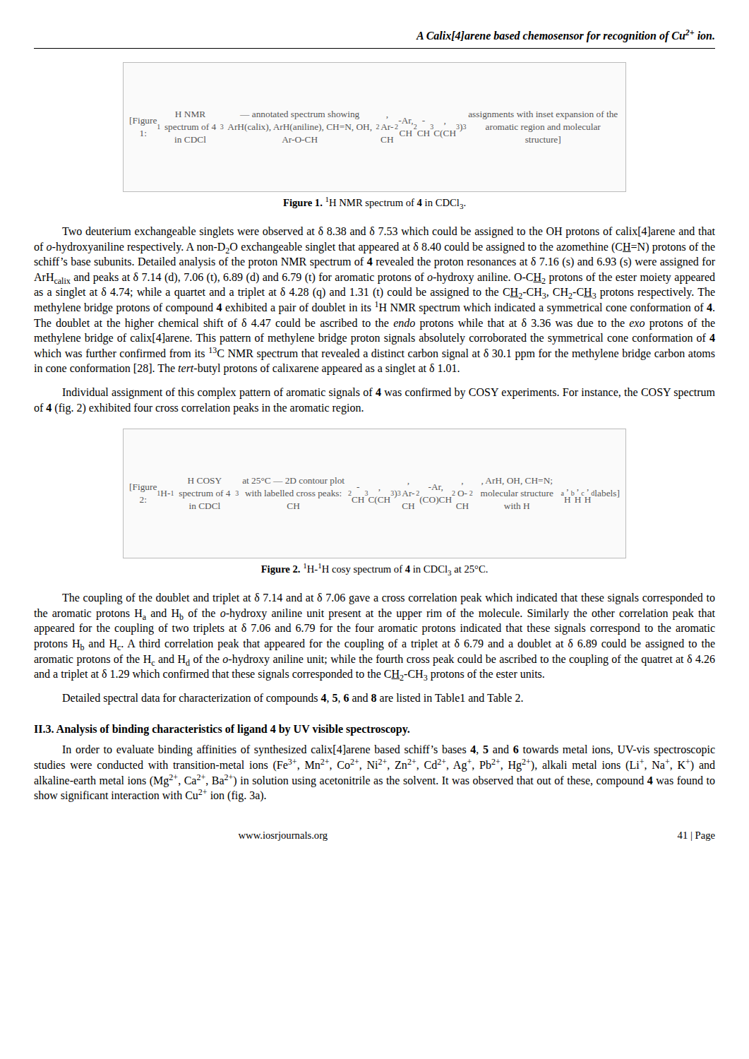A Calix[4]arene based chemosensor for recognition of Cu2+ ion.
[Figure 1: 1H NMR spectrum of 4 in CDCl3 — annotated spectrum showing ArH(calix), ArH(aniline), CH=N, OH, Ar-O-CH2, Ar-CH2-Ar, CH2-CH3, C(CH3)3 assignments with inset expansion of the aromatic region and molecular structure]
Figure 1. 1H NMR spectrum of 4 in CDCl3.
Two deuterium exchangeable singlets were observed at δ 8.38 and δ 7.53 which could be assigned to the OH protons of calix[4]arene and that of o-hydroxyaniline respectively. A non-D2O exchangeable singlet that appeared at δ 8.40 could be assigned to the azomethine (CH=N) protons of the schiff’s base subunits. Detailed analysis of the proton NMR spectrum of 4 revealed the proton resonances at δ 7.16 (s) and 6.93 (s) were assigned for ArHcalix and peaks at δ 7.14 (d), 7.06 (t), 6.89 (d) and 6.79 (t) for aromatic protons of o-hydroxy aniline. O-CH2 protons of the ester moiety appeared as a singlet at δ 4.74; while a quartet and a triplet at δ 4.28 (q) and 1.31 (t) could be assigned to the CH2-CH3, CH2-CH3 protons respectively. The methylene bridge protons of compound 4 exhibited a pair of doublet in its 1H NMR spectrum which indicated a symmetrical cone conformation of 4. The doublet at the higher chemical shift of δ 4.47 could be ascribed to the endo protons while that at δ 3.36 was due to the exo protons of the methylene bridge of calix[4]arene. This pattern of methylene bridge proton signals absolutely corroborated the symmetrical cone conformation of 4 which was further confirmed from its 13C NMR spectrum that revealed a distinct carbon signal at δ 30.1 ppm for the methylene bridge carbon atoms in cone conformation [28]. The tert-butyl protons of calixarene appeared as a singlet at δ 1.01.
Individual assignment of this complex pattern of aromatic signals of 4 was confirmed by COSY experiments. For instance, the COSY spectrum of 4 (fig. 2) exhibited four cross correlation peaks in the aromatic region.
[Figure 2: 1H-1H COSY spectrum of 4 in CDCl3 at 25°C — 2D contour plot with labelled cross peaks: CH2-CH3, C(CH3)3, Ar-CH2-Ar, (CO)CH2, O-CH2, ArH, OH, CH=N; molecular structure with Ha, Hb, Hc, Hd labels]
Figure 2. 1H-1H cosy spectrum of 4 in CDCl3 at 25°C.
The coupling of the doublet and triplet at δ 7.14 and at δ 7.06 gave a cross correlation peak which indicated that these signals corresponded to the aromatic protons Ha and Hb of the o-hydroxy aniline unit present at the upper rim of the molecule. Similarly the other correlation peak that appeared for the coupling of two triplets at δ 7.06 and 6.79 for the four aromatic protons indicated that these signals correspond to the aromatic protons Hb and Hc. A third correlation peak that appeared for the coupling of a triplet at δ 6.79 and a doublet at δ 6.89 could be assigned to the aromatic protons of the Hc and Hd of the o-hydroxy aniline unit; while the fourth cross peak could be ascribed to the coupling of the quatret at δ 4.26 and a triplet at δ 1.29 which confirmed that these signals corresponded to the CH2-CH3 protons of the ester units.
Detailed spectral data for characterization of compounds 4, 5, 6 and 8 are listed in Table1 and Table 2.
II.3. Analysis of binding characteristics of ligand 4 by UV visible spectroscopy.
In order to evaluate binding affinities of synthesized calix[4]arene based schiff’s bases 4, 5 and 6 towards metal ions, UV-vis spectroscopic studies were conducted with transition-metal ions (Fe3+, Mn2+, Co2+, Ni2+, Zn2+, Cd2+, Ag+, Pb2+, Hg2+), alkali metal ions (Li+, Na+, K+) and alkaline-earth metal ions (Mg2+, Ca2+, Ba2+) in solution using acetonitrile as the solvent. It was observed that out of these, compound 4 was found to show significant interaction with Cu2+ ion (fig. 3a).
www.iosrjournals.org 41 | Page